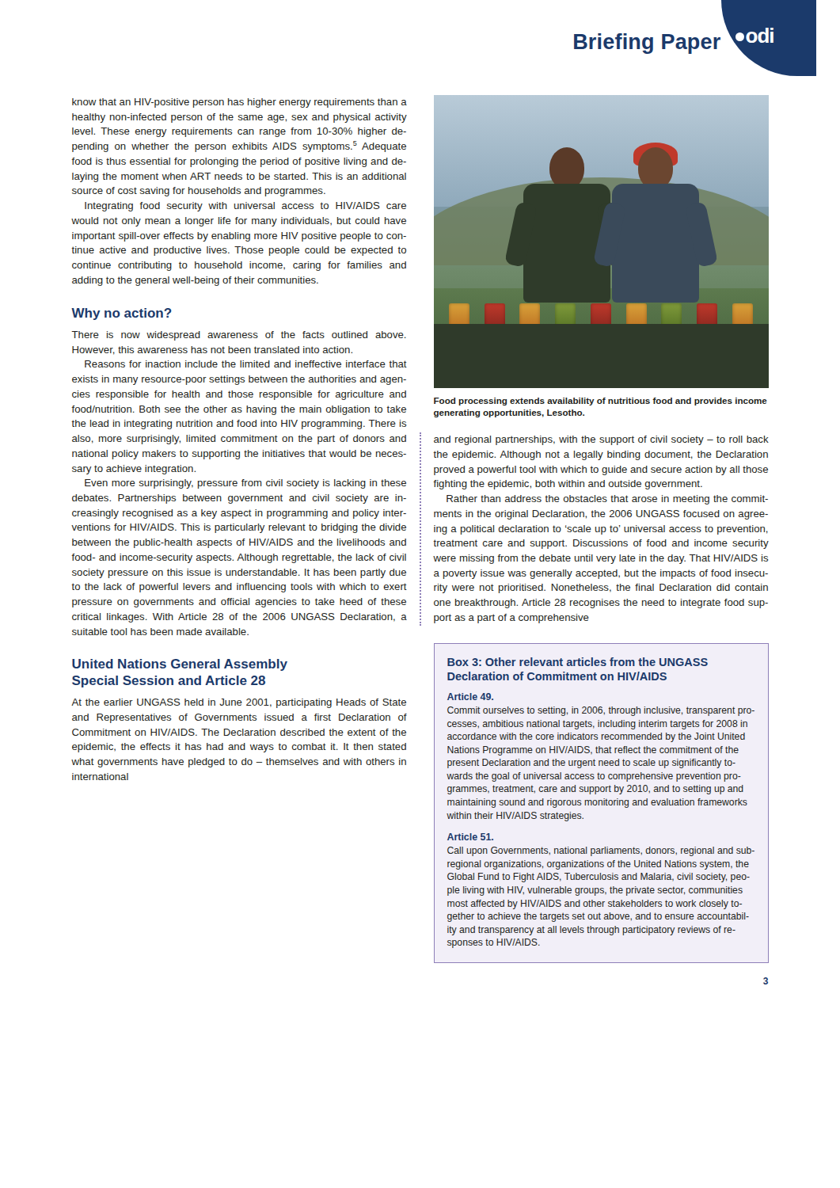Briefing Paper
odi
know that an HIV-positive person has higher energy requirements than a healthy non-infected person of the same age, sex and physical activity level. These energy requirements can range from 10-30% higher depending on whether the person exhibits AIDS symptoms.5 Adequate food is thus essential for prolonging the period of positive living and delaying the moment when ART needs to be started. This is an additional source of cost saving for households and programmes.
Integrating food security with universal access to HIV/AIDS care would not only mean a longer life for many individuals, but could have important spill-over effects by enabling more HIV positive people to continue active and productive lives. Those people could be expected to continue contributing to household income, caring for families and adding to the general well-being of their communities.
Why no action?
There is now widespread awareness of the facts outlined above. However, this awareness has not been translated into action.
Reasons for inaction include the limited and ineffective interface that exists in many resource-poor settings between the authorities and agencies responsible for health and those responsible for agriculture and food/nutrition. Both see the other as having the main obligation to take the lead in integrating nutrition and food into HIV programming. There is also, more surprisingly, limited commitment on the part of donors and national policy makers to supporting the initiatives that would be necessary to achieve integration.
Even more surprisingly, pressure from civil society is lacking in these debates. Partnerships between government and civil society are increasingly recognised as a key aspect in programming and policy interventions for HIV/AIDS. This is particularly relevant to bridging the divide between the public-health aspects of HIV/AIDS and the livelihoods and food- and income-security aspects. Although regrettable, the lack of civil society pressure on this issue is understandable. It has been partly due to the lack of powerful levers and influencing tools with which to exert pressure on governments and official agencies to take heed of these critical linkages. With Article 28 of the 2006 UNGASS Declaration, a suitable tool has been made available.
United Nations General Assembly
Special Session and Article 28
At the earlier UNGASS held in June 2001, participating Heads of State and Representatives of Governments issued a first Declaration of Commitment on HIV/AIDS. The Declaration described the extent of the epidemic, the effects it has had and ways to combat it. It then stated what governments have pledged to do – themselves and with others in international
Food processing extends availability of nutritious food and provides income generating opportunities, Lesotho.
and regional partnerships, with the support of civil society – to roll back the epidemic. Although not a legally binding document, the Declaration proved a powerful tool with which to guide and secure action by all those fighting the epidemic, both within and outside government.
Rather than address the obstacles that arose in meeting the commitments in the original Declaration, the 2006 UNGASS focused on agreeing a political declaration to ‘scale up to’ universal access to prevention, treatment care and support. Discussions of food and income security were missing from the debate until very late in the day. That HIV/AIDS is a poverty issue was generally accepted, but the impacts of food insecurity were not prioritised. Nonetheless, the final Declaration did contain one breakthrough. Article 28 recognises the need to integrate food support as a part of a comprehensive
Box 3: Other relevant articles from the UNGASS Declaration of Commitment on HIV/AIDS
Article 49.
Commit ourselves to setting, in 2006, through inclusive, transparent processes, ambitious national targets, including interim targets for 2008 in accordance with the core indicators recommended by the Joint United Nations Programme on HIV/AIDS, that reflect the commitment of the present Declaration and the urgent need to scale up significantly towards the goal of universal access to comprehensive prevention programmes, treatment, care and support by 2010, and to setting up and maintaining sound and rigorous monitoring and evaluation frameworks within their HIV/AIDS strategies.
Article 51.
Call upon Governments, national parliaments, donors, regional and subregional organizations, organizations of the United Nations system, the Global Fund to Fight AIDS, Tuberculosis and Malaria, civil society, people living with HIV, vulnerable groups, the private sector, communities most affected by HIV/AIDS and other stakeholders to work closely together to achieve the targets set out above, and to ensure accountability and transparency at all levels through participatory reviews of responses to HIV/AIDS.
3